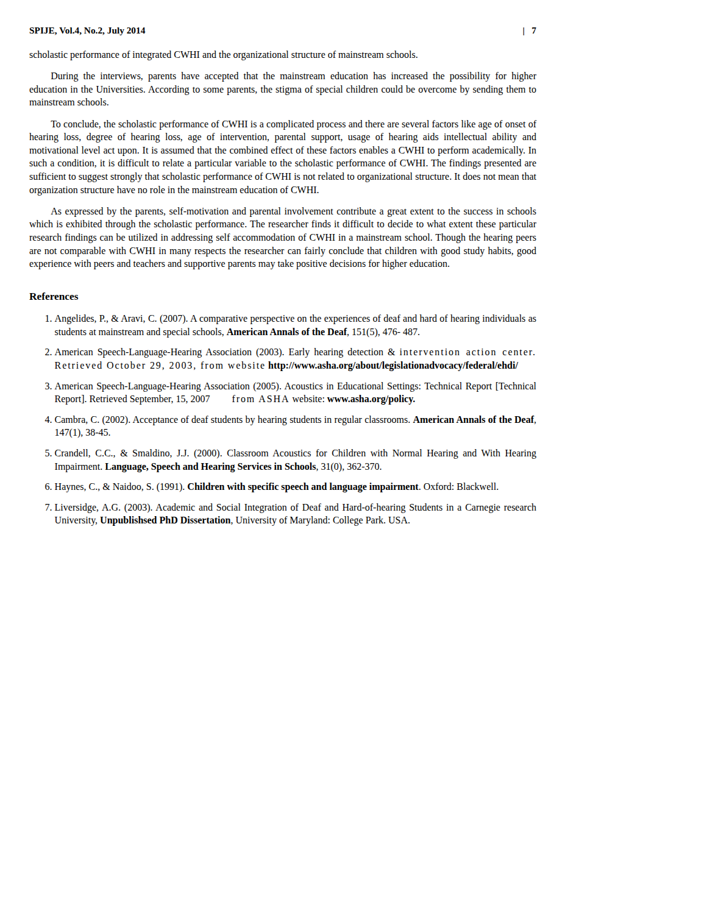SPIJE, Vol.4, No.2, July 2014 | 7
scholastic performance of integrated CWHI and the organizational structure of mainstream schools.
During the interviews, parents have accepted that the mainstream education has increased the possibility for higher education in the Universities. According to some parents, the stigma of special children could be overcome by sending them to mainstream schools.
To conclude, the scholastic performance of CWHI is a complicated process and there are several factors like age of onset of hearing loss, degree of hearing loss, age of intervention, parental support, usage of hearing aids intellectual ability and motivational level act upon. It is assumed that the combined effect of these factors enables a CWHI to perform academically. In such a condition, it is difficult to relate a particular variable to the scholastic performance of CWHI. The findings presented are sufficient to suggest strongly that scholastic performance of CWHI is not related to organizational structure. It does not mean that organization structure have no role in the mainstream education of CWHI.
As expressed by the parents, self-motivation and parental involvement contribute a great extent to the success in schools which is exhibited through the scholastic performance. The researcher finds it difficult to decide to what extent these particular research findings can be utilized in addressing self accommodation of CWHI in a mainstream school. Though the hearing peers are not comparable with CWHI in many respects the researcher can fairly conclude that children with good study habits, good experience with peers and teachers and supportive parents may take positive decisions for higher education.
References
Angelides, P., & Aravi, C. (2007). A comparative perspective on the experiences of deaf and hard of hearing individuals as students at mainstream and special schools, American Annals of the Deaf, 151(5), 476- 487.
American Speech-Language-Hearing Association (2003). Early hearing detection & intervention action center. Retrieved October 29, 2003, from website http://www.asha.org/about/legislationadvocacy/federal/ehdi/
American Speech-Language-Hearing Association (2005). Acoustics in Educational Settings: Technical Report [Technical Report]. Retrieved September, 15, 2007 from ASHA website: www.asha.org/policy.
Cambra, C. (2002). Acceptance of deaf students by hearing students in regular classrooms. American Annals of the Deaf, 147(1), 38-45.
Crandell, C.C., & Smaldino, J.J. (2000). Classroom Acoustics for Children with Normal Hearing and With Hearing Impairment. Language, Speech and Hearing Services in Schools, 31(0), 362-370.
Haynes, C., & Naidoo, S. (1991). Children with specific speech and language impairment. Oxford: Blackwell.
Liversidge, A.G. (2003). Academic and Social Integration of Deaf and Hard-of-hearing Students in a Carnegie research University, Unpublishsed PhD Dissertation, University of Maryland: College Park. USA.